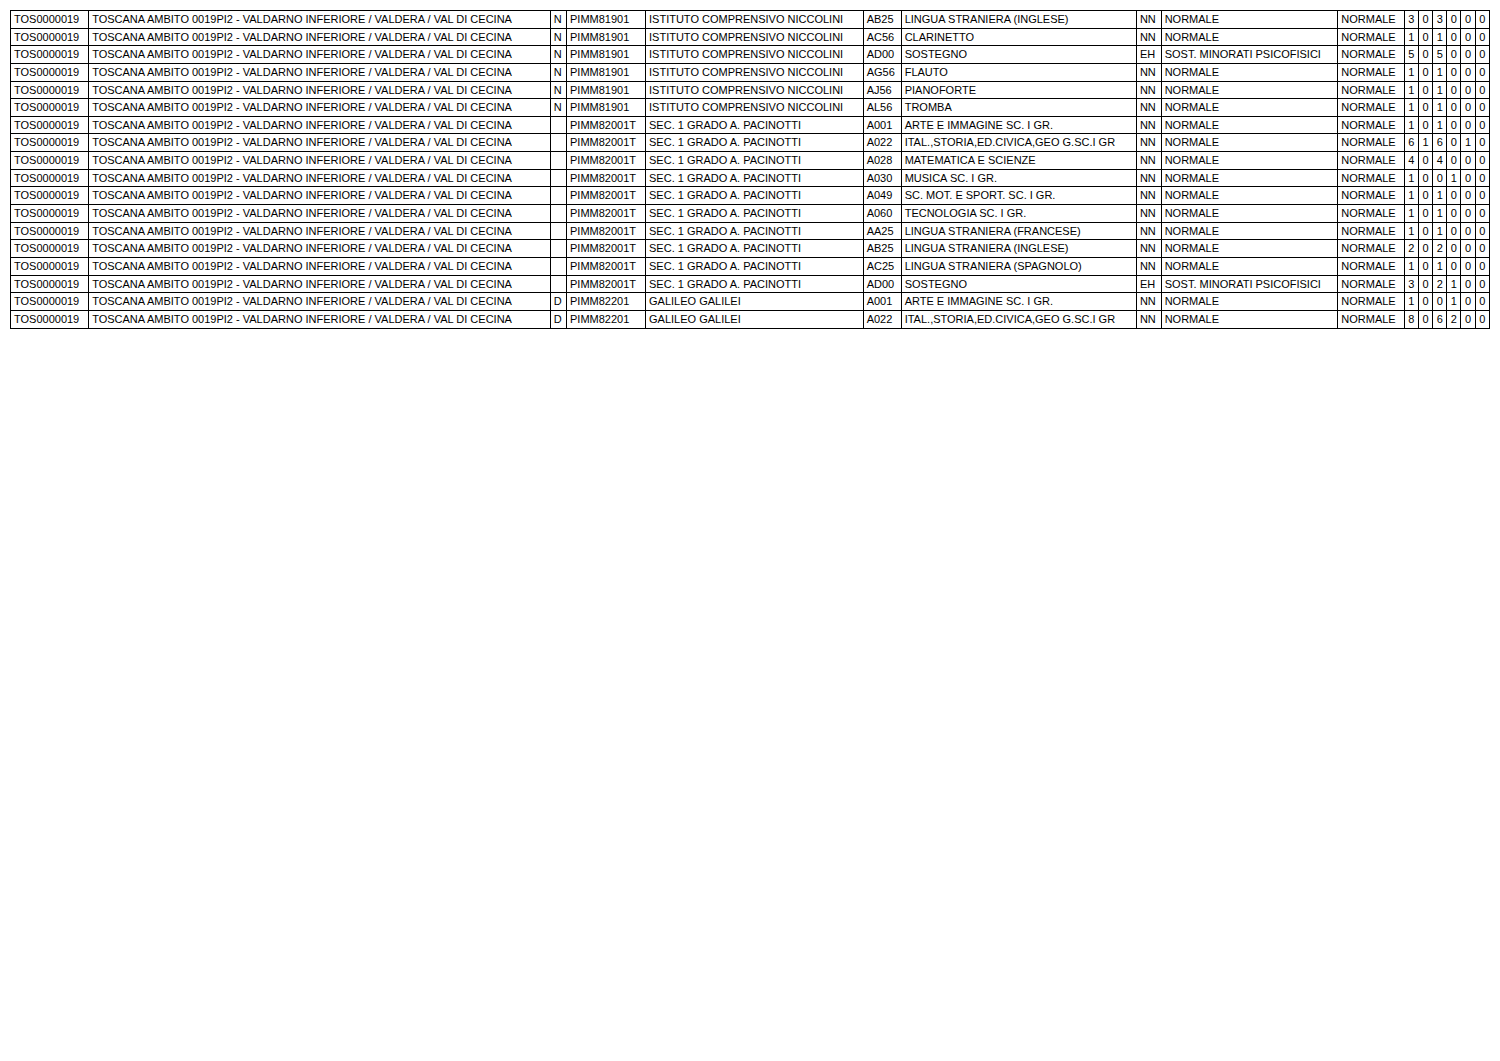| TOS0000019 | TOSCANA AMBITO 0019PI2 - VALDARNO INFERIORE / VALDERA / VAL DI CECINA | N | PIMM81901 | ISTITUTO COMPRENSIVO NICCOLINI | AB25 | LINGUA STRANIERA (INGLESE) | NN | NORMALE | NORMALE | 3 | 0 | 3 | 0 | 0 | 0 |
| TOS0000019 | TOSCANA AMBITO 0019PI2 - VALDARNO INFERIORE / VALDERA / VAL DI CECINA | N | PIMM81901 | ISTITUTO COMPRENSIVO NICCOLINI | AC56 | CLARINETTO | NN | NORMALE | NORMALE | 1 | 0 | 1 | 0 | 0 | 0 |
| TOS0000019 | TOSCANA AMBITO 0019PI2 - VALDARNO INFERIORE / VALDERA / VAL DI CECINA | N | PIMM81901 | ISTITUTO COMPRENSIVO NICCOLINI | AD00 | SOSTEGNO | EH | SOST. MINORATI PSICOFISICI | NORMALE | 5 | 0 | 5 | 0 | 0 | 0 |
| TOS0000019 | TOSCANA AMBITO 0019PI2 - VALDARNO INFERIORE / VALDERA / VAL DI CECINA | N | PIMM81901 | ISTITUTO COMPRENSIVO NICCOLINI | AG56 | FLAUTO | NN | NORMALE | NORMALE | 1 | 0 | 1 | 0 | 0 | 0 |
| TOS0000019 | TOSCANA AMBITO 0019PI2 - VALDARNO INFERIORE / VALDERA / VAL DI CECINA | N | PIMM81901 | ISTITUTO COMPRENSIVO NICCOLINI | AJ56 | PIANOFORTE | NN | NORMALE | NORMALE | 1 | 0 | 1 | 0 | 0 | 0 |
| TOS0000019 | TOSCANA AMBITO 0019PI2 - VALDARNO INFERIORE / VALDERA / VAL DI CECINA | N | PIMM81901 | ISTITUTO COMPRENSIVO NICCOLINI | AL56 | TROMBA | NN | NORMALE | NORMALE | 1 | 0 | 1 | 0 | 0 | 0 |
| TOS0000019 | TOSCANA AMBITO 0019PI2 - VALDARNO INFERIORE / VALDERA / VAL DI CECINA | | PIMM82001T | SEC. 1 GRADO A. PACINOTTI | A001 | ARTE E IMMAGINE SC. I GR. | NN | NORMALE | NORMALE | 1 | 0 | 1 | 0 | 0 | 0 |
| TOS0000019 | TOSCANA AMBITO 0019PI2 - VALDARNO INFERIORE / VALDERA / VAL DI CECINA | | PIMM82001T | SEC. 1 GRADO A. PACINOTTI | A022 | ITAL.,STORIA,ED.CIVICA,GEO G.SC.I GR | NN | NORMALE | NORMALE | 6 | 1 | 6 | 0 | 1 | 0 |
| TOS0000019 | TOSCANA AMBITO 0019PI2 - VALDARNO INFERIORE / VALDERA / VAL DI CECINA | | PIMM82001T | SEC. 1 GRADO A. PACINOTTI | A028 | MATEMATICA E SCIENZE | NN | NORMALE | NORMALE | 4 | 0 | 4 | 0 | 0 | 0 |
| TOS0000019 | TOSCANA AMBITO 0019PI2 - VALDARNO INFERIORE / VALDERA / VAL DI CECINA | | PIMM82001T | SEC. 1 GRADO A. PACINOTTI | A030 | MUSICA SC. I GR. | NN | NORMALE | NORMALE | 1 | 0 | 0 | 1 | 0 | 0 |
| TOS0000019 | TOSCANA AMBITO 0019PI2 - VALDARNO INFERIORE / VALDERA / VAL DI CECINA | | PIMM82001T | SEC. 1 GRADO A. PACINOTTI | A049 | SC. MOT. E SPORT. SC. I GR. | NN | NORMALE | NORMALE | 1 | 0 | 1 | 0 | 0 | 0 |
| TOS0000019 | TOSCANA AMBITO 0019PI2 - VALDARNO INFERIORE / VALDERA / VAL DI CECINA | | PIMM82001T | SEC. 1 GRADO A. PACINOTTI | A060 | TECNOLOGIA SC. I GR. | NN | NORMALE | NORMALE | 1 | 0 | 1 | 0 | 0 | 0 |
| TOS0000019 | TOSCANA AMBITO 0019PI2 - VALDARNO INFERIORE / VALDERA / VAL DI CECINA | | PIMM82001T | SEC. 1 GRADO A. PACINOTTI | AA25 | LINGUA STRANIERA (FRANCESE) | NN | NORMALE | NORMALE | 1 | 0 | 1 | 0 | 0 | 0 |
| TOS0000019 | TOSCANA AMBITO 0019PI2 - VALDARNO INFERIORE / VALDERA / VAL DI CECINA | | PIMM82001T | SEC. 1 GRADO A. PACINOTTI | AB25 | LINGUA STRANIERA (INGLESE) | NN | NORMALE | NORMALE | 2 | 0 | 2 | 0 | 0 | 0 |
| TOS0000019 | TOSCANA AMBITO 0019PI2 - VALDARNO INFERIORE / VALDERA / VAL DI CECINA | | PIMM82001T | SEC. 1 GRADO A. PACINOTTI | AC25 | LINGUA STRANIERA (SPAGNOLO) | NN | NORMALE | NORMALE | 1 | 0 | 1 | 0 | 0 | 0 |
| TOS0000019 | TOSCANA AMBITO 0019PI2 - VALDARNO INFERIORE / VALDERA / VAL DI CECINA | | PIMM82001T | SEC. 1 GRADO A. PACINOTTI | AD00 | SOSTEGNO | EH | SOST. MINORATI PSICOFISICI | NORMALE | 3 | 0 | 2 | 1 | 0 | 0 |
| TOS0000019 | TOSCANA AMBITO 0019PI2 - VALDARNO INFERIORE / VALDERA / VAL DI CECINA | D | PIMM82201 | GALILEO GALILEI | A001 | ARTE E IMMAGINE SC. I GR. | NN | NORMALE | NORMALE | 1 | 0 | 0 | 1 | 0 | 0 |
| TOS0000019 | TOSCANA AMBITO 0019PI2 - VALDARNO INFERIORE / VALDERA / VAL DI CECINA | D | PIMM82201 | GALILEO GALILEI | A022 | ITAL.,STORIA,ED.CIVICA,GEO G.SC.I GR | NN | NORMALE | NORMALE | 8 | 0 | 6 | 2 | 0 | 0 |